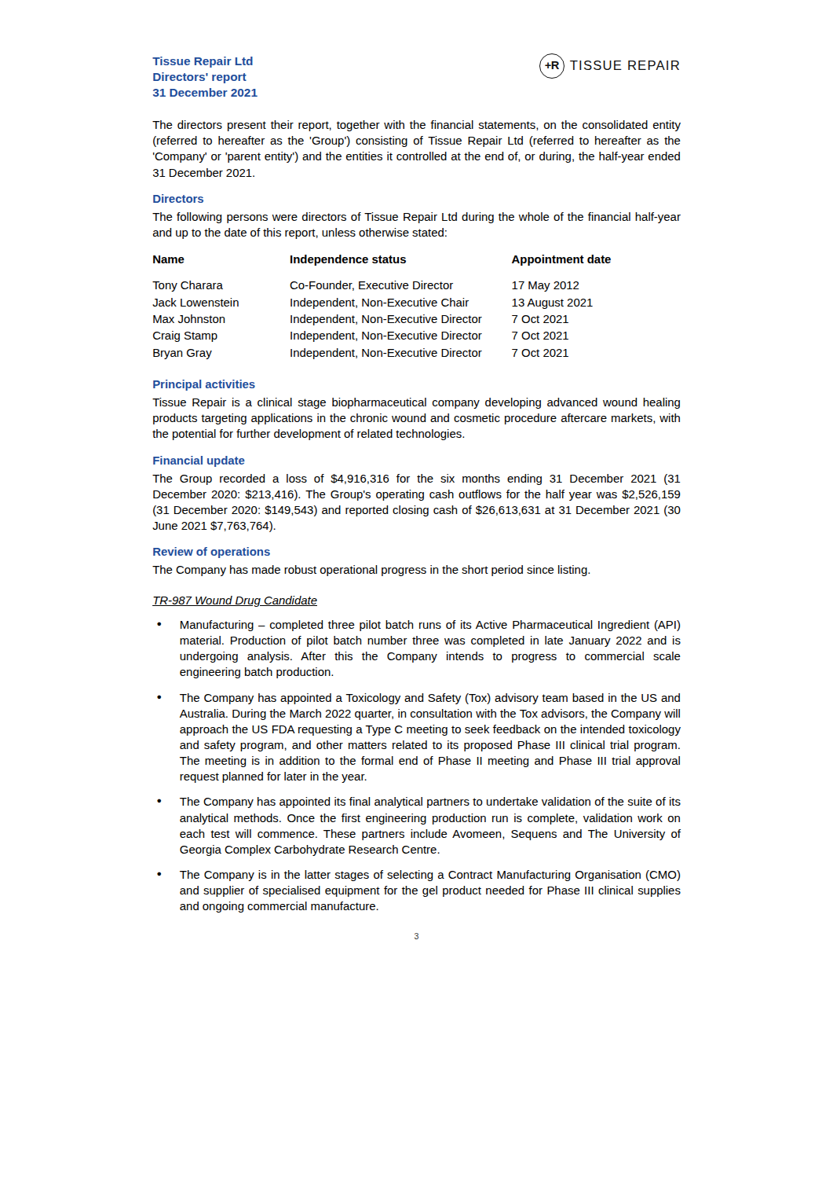Tissue Repair Ltd
Directors' report
31 December 2021
+R
TISSUE REPAIR
The directors present their report, together with the financial statements, on the consolidated entity (referred to hereafter as the 'Group') consisting of Tissue Repair Ltd (referred to hereafter as the 'Company' or 'parent entity') and the entities it controlled at the end of, or during, the half-year ended 31 December 2021.
Directors
The following persons were directors of Tissue Repair Ltd during the whole of the financial half-year and up to the date of this report, unless otherwise stated:
| Name | Independence status | Appointment date |
| --- | --- | --- |
| Tony Charara | Co-Founder, Executive Director | 17 May 2012 |
| Jack Lowenstein | Independent, Non-Executive Chair | 13 August 2021 |
| Max Johnston | Independent, Non-Executive Director | 7 Oct 2021 |
| Craig Stamp | Independent, Non-Executive Director | 7 Oct 2021 |
| Bryan Gray | Independent, Non-Executive Director | 7 Oct 2021 |
Principal activities
Tissue Repair is a clinical stage biopharmaceutical company developing advanced wound healing products targeting applications in the chronic wound and cosmetic procedure aftercare markets, with the potential for further development of related technologies.
Financial update
The Group recorded a loss of $4,916,316 for the six months ending 31 December 2021 (31 December 2020: $213,416). The Group's operating cash outflows for the half year was $2,526,159 (31 December 2020: $149,543) and reported closing cash of $26,613,631 at 31 December 2021 (30 June 2021 $7,763,764).
Review of operations
The Company has made robust operational progress in the short period since listing.
TR-987 Wound Drug Candidate
Manufacturing – completed three pilot batch runs of its Active Pharmaceutical Ingredient (API) material. Production of pilot batch number three was completed in late January 2022 and is undergoing analysis. After this the Company intends to progress to commercial scale engineering batch production.
The Company has appointed a Toxicology and Safety (Tox) advisory team based in the US and Australia. During the March 2022 quarter, in consultation with the Tox advisors, the Company will approach the US FDA requesting a Type C meeting to seek feedback on the intended toxicology and safety program, and other matters related to its proposed Phase III clinical trial program. The meeting is in addition to the formal end of Phase II meeting and Phase III trial approval request planned for later in the year.
The Company has appointed its final analytical partners to undertake validation of the suite of its analytical methods. Once the first engineering production run is complete, validation work on each test will commence. These partners include Avomeen, Sequens and The University of Georgia Complex Carbohydrate Research Centre.
The Company is in the latter stages of selecting a Contract Manufacturing Organisation (CMO) and supplier of specialised equipment for the gel product needed for Phase III clinical supplies and ongoing commercial manufacture.
3